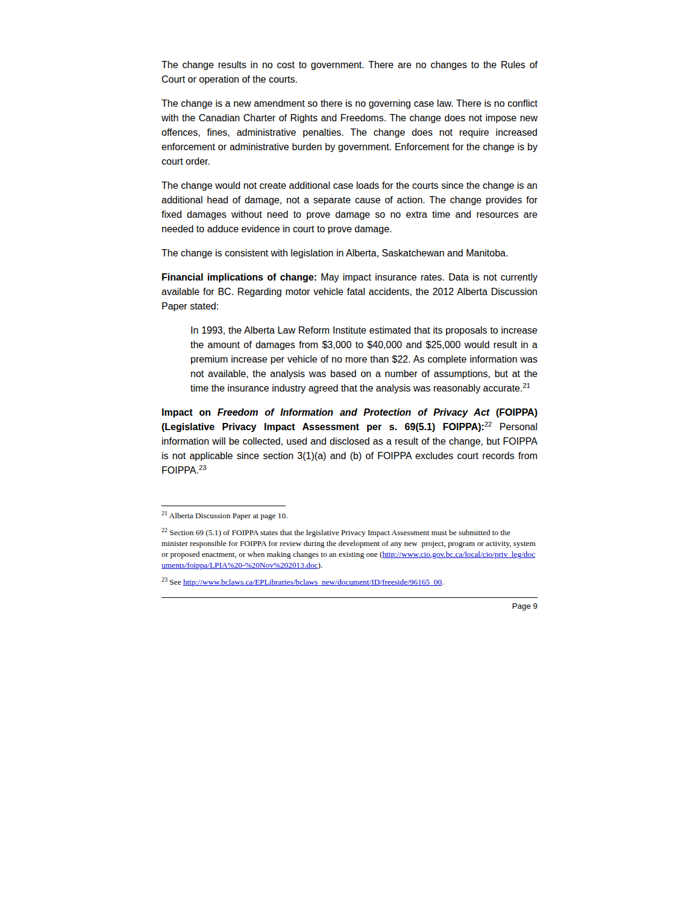The change results in no cost to government. There are no changes to the Rules of Court or operation of the courts.
The change is a new amendment so there is no governing case law. There is no conflict with the Canadian Charter of Rights and Freedoms. The change does not impose new offences, fines, administrative penalties. The change does not require increased enforcement or administrative burden by government. Enforcement for the change is by court order.
The change would not create additional case loads for the courts since the change is an additional head of damage, not a separate cause of action. The change provides for fixed damages without need to prove damage so no extra time and resources are needed to adduce evidence in court to prove damage.
The change is consistent with legislation in Alberta, Saskatchewan and Manitoba.
Financial implications of change: May impact insurance rates. Data is not currently available for BC. Regarding motor vehicle fatal accidents, the 2012 Alberta Discussion Paper stated:
In 1993, the Alberta Law Reform Institute estimated that its proposals to increase the amount of damages from $3,000 to $40,000 and $25,000 would result in a premium increase per vehicle of no more than $22. As complete information was not available, the analysis was based on a number of assumptions, but at the time the insurance industry agreed that the analysis was reasonably accurate.21
Impact on Freedom of Information and Protection of Privacy Act (FOIPPA) (Legislative Privacy Impact Assessment per s. 69(5.1) FOIPPA):22 Personal information will be collected, used and disclosed as a result of the change, but FOIPPA is not applicable since section 3(1)(a) and (b) of FOIPPA excludes court records from FOIPPA.23
21 Alberta Discussion Paper at page 10.
22 Section 69 (5.1) of FOIPPA states that the legislative Privacy Impact Assessment must be submitted to the minister responsible for FOIPPA for review during the development of any new project, program or activity, system or proposed enactment, or when making changes to an existing one (http://www.cio.gov.bc.ca/local/cio/priv_leg/documents/foippa/LPIA%20-%20Nov%202013.doc).
23 See http://www.bclaws.ca/EPLibraries/bclaws_new/document/ID/freeside/96165_00.
Page 9